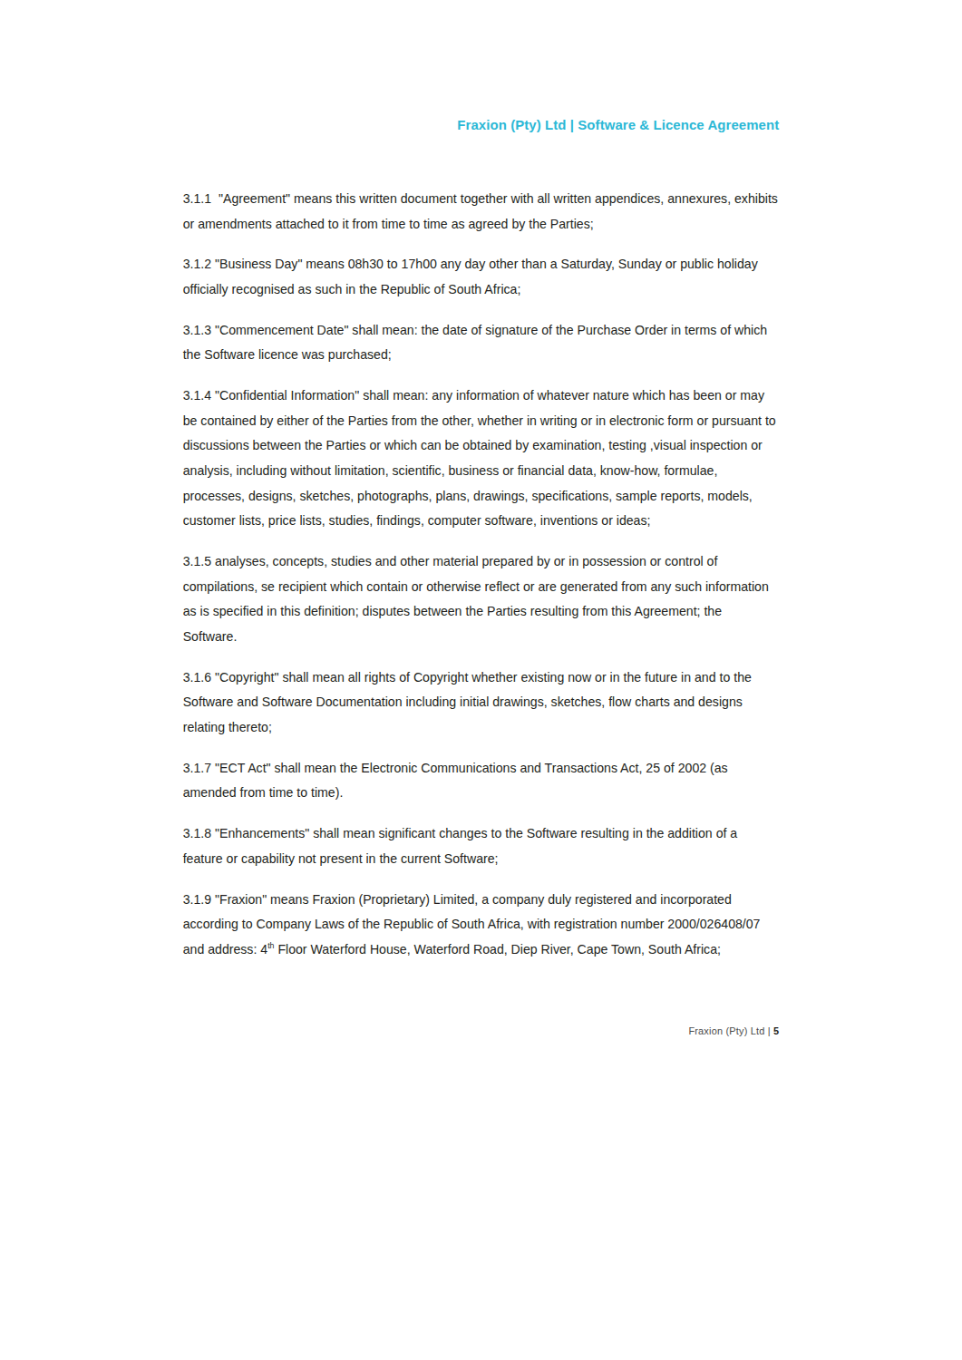Fraxion (Pty) Ltd | Software & Licence Agreement
3.1.1 "Agreement" means this written document together with all written appendices, annexures, exhibits or amendments attached to it from time to time as agreed by the Parties;
3.1.2 "Business Day" means 08h30 to 17h00 any day other than a Saturday, Sunday or public holiday officially recognised as such in the Republic of South Africa;
3.1.3 "Commencement Date" shall mean: the date of signature of the Purchase Order in terms of which the Software licence was purchased;
3.1.4 "Confidential Information" shall mean: any information of whatever nature which has been or may be contained by either of the Parties from the other, whether in writing or in electronic form or pursuant to discussions between the Parties or which can be obtained by examination, testing ,visual inspection or analysis, including without limitation, scientific, business or financial data, know-how, formulae, processes, designs, sketches, photographs, plans, drawings, specifications, sample reports, models, customer lists, price lists, studies, findings, computer software, inventions or ideas;
3.1.5 analyses, concepts, studies and other material prepared by or in possession or control of compilations, se recipient which contain or otherwise reflect or are generated from any such information as is specified in this definition; disputes between the Parties resulting from this Agreement; the Software.
3.1.6 "Copyright" shall mean all rights of Copyright whether existing now or in the future in and to the Software and Software Documentation including initial drawings, sketches, flow charts and designs relating thereto;
3.1.7 "ECT Act" shall mean the Electronic Communications and Transactions Act, 25 of 2002 (as amended from time to time).
3.1.8 "Enhancements" shall mean significant changes to the Software resulting in the addition of a feature or capability not present in the current Software;
3.1.9 "Fraxion" means Fraxion (Proprietary) Limited, a company duly registered and incorporated according to Company Laws of the Republic of South Africa, with registration number 2000/026408/07 and address: 4th Floor Waterford House, Waterford Road, Diep River, Cape Town, South Africa;
Fraxion (Pty) Ltd | 5